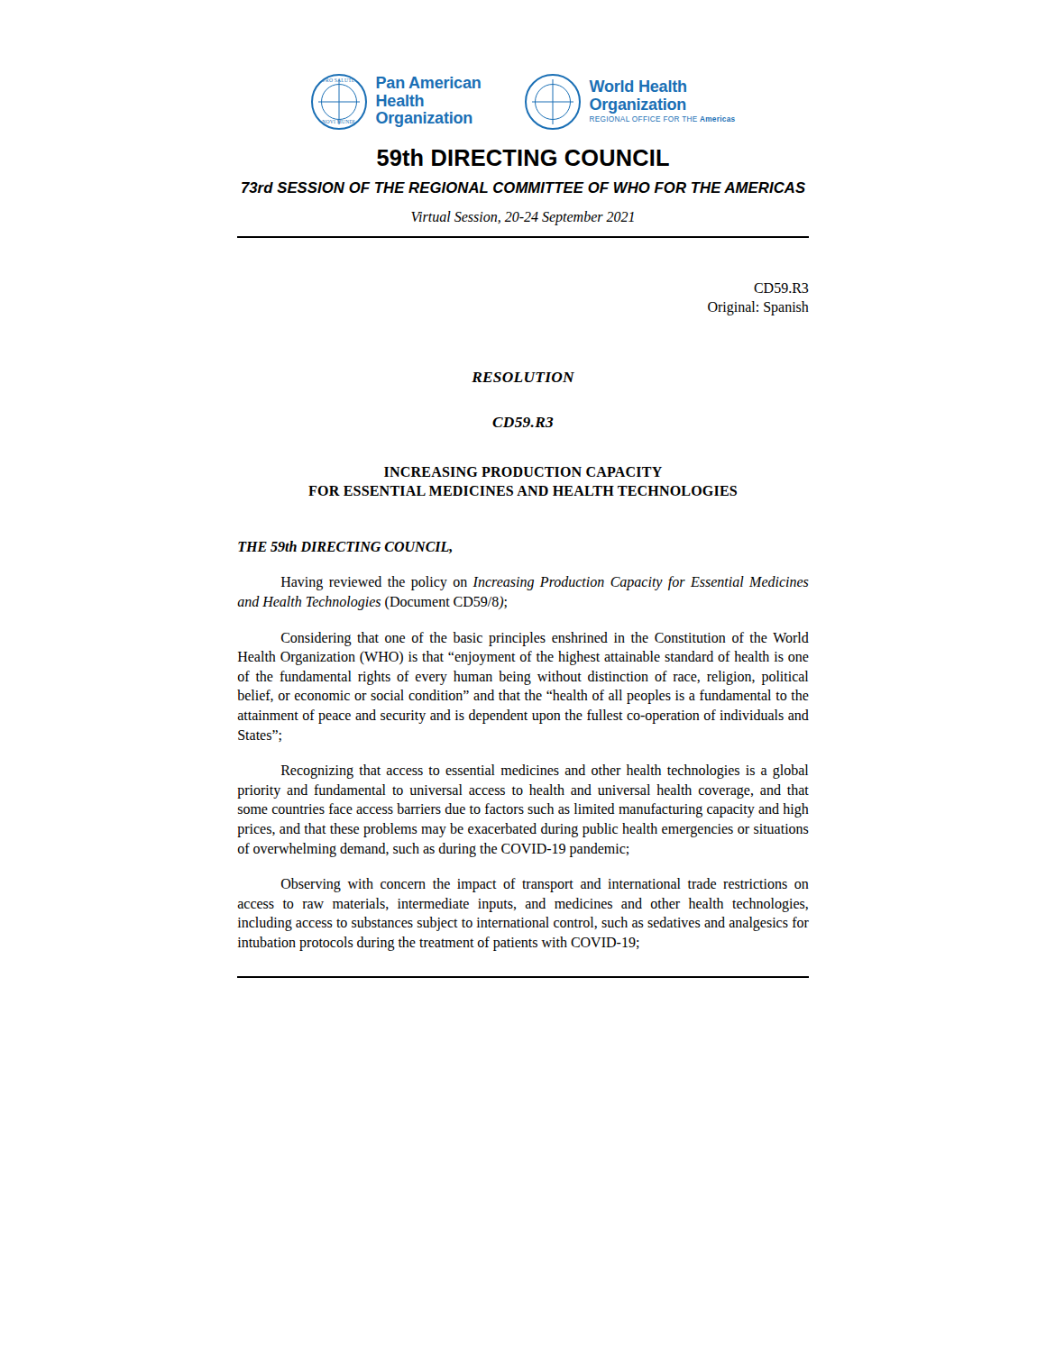PRO SALUTE
NOVI MUNDI
Pan American
Health
Organization
World Health
Organization
REGIONAL OFFICE FOR THE Americas
59th DIRECTING COUNCIL
73rd SESSION OF THE REGIONAL COMMITTEE OF WHO FOR THE AMERICAS
Virtual Session, 20-24 September 2021
CD59.R3
Original: Spanish
RESOLUTION
CD59.R3
INCREASING PRODUCTION CAPACITY
FOR ESSENTIAL MEDICINES AND HEALTH TECHNOLOGIES
THE 59th DIRECTING COUNCIL,
Having reviewed the policy on Increasing Production Capacity for Essential Medicines and Health Technologies (Document CD59/8);
Considering that one of the basic principles enshrined in the Constitution of the World Health Organization (WHO) is that “enjoyment of the highest attainable standard of health is one of the fundamental rights of every human being without distinction of race, religion, political belief, or economic or social condition” and that the “health of all peoples is a fundamental to the attainment of peace and security and is dependent upon the fullest co-operation of individuals and States”;
Recognizing that access to essential medicines and other health technologies is a global priority and fundamental to universal access to health and universal health coverage, and that some countries face access barriers due to factors such as limited manufacturing capacity and high prices, and that these problems may be exacerbated during public health emergencies or situations of overwhelming demand, such as during the COVID-19 pandemic;
Observing with concern the impact of transport and international trade restrictions on access to raw materials, intermediate inputs, and medicines and other health technologies, including access to substances subject to international control, such as sedatives and analgesics for intubation protocols during the treatment of patients with COVID-19;